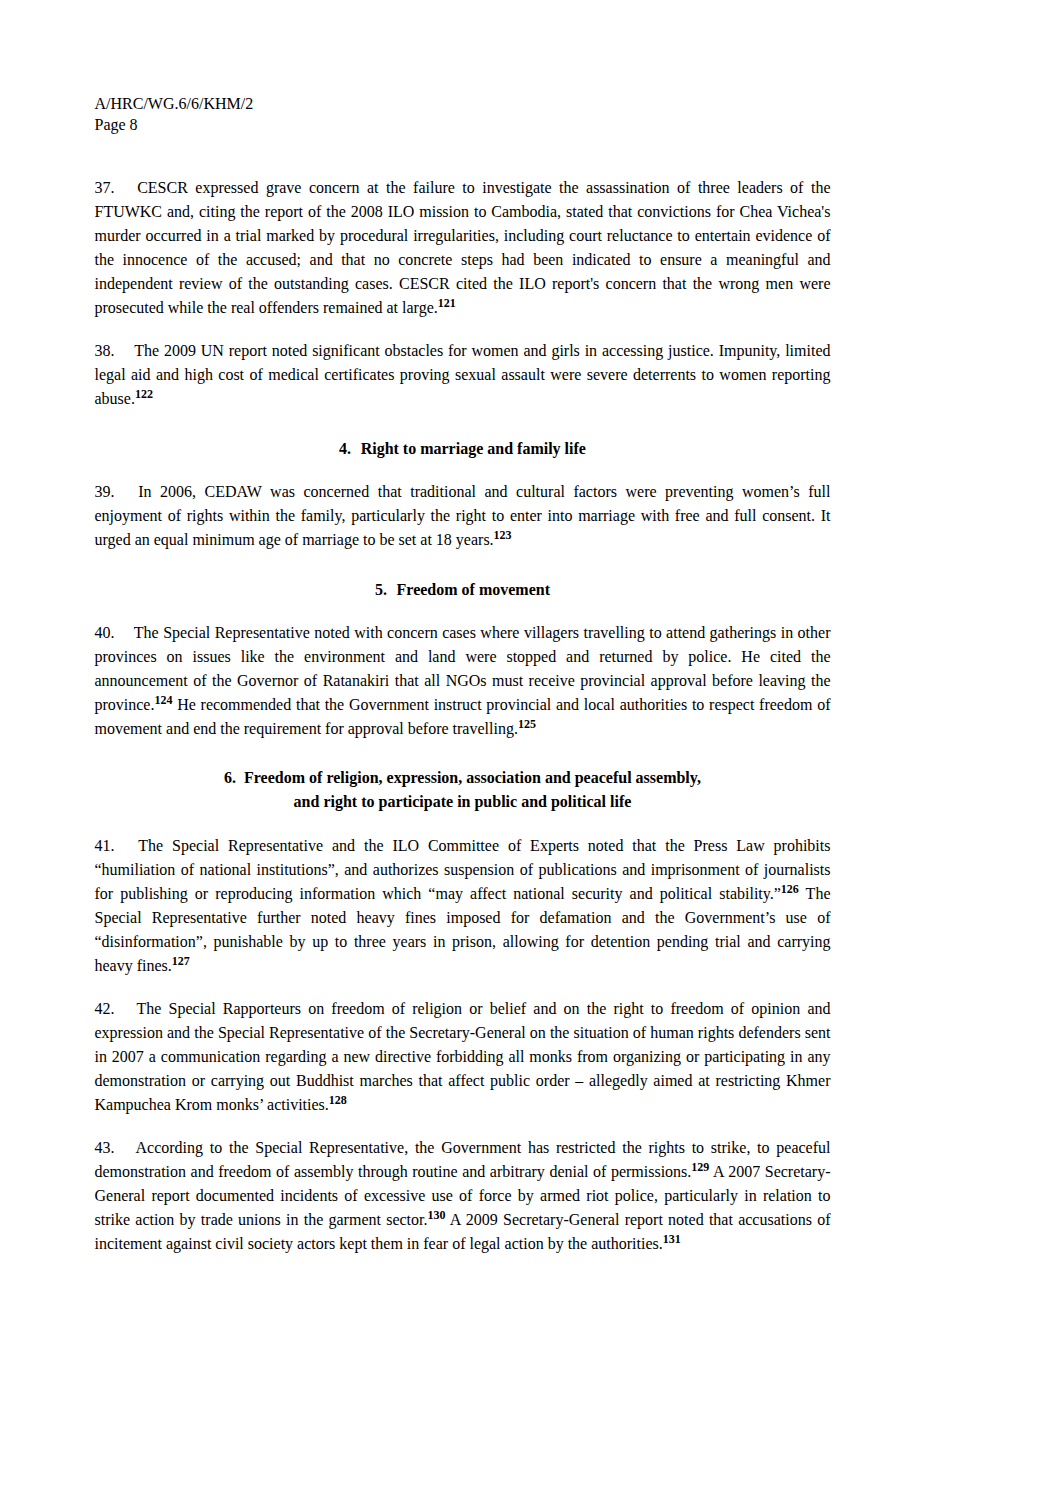A/HRC/WG.6/6/KHM/2
Page 8
37. CESCR expressed grave concern at the failure to investigate the assassination of three leaders of the FTUWKC and, citing the report of the 2008 ILO mission to Cambodia, stated that convictions for Chea Vichea's murder occurred in a trial marked by procedural irregularities, including court reluctance to entertain evidence of the innocence of the accused; and that no concrete steps had been indicated to ensure a meaningful and independent review of the outstanding cases. CESCR cited the ILO report's concern that the wrong men were prosecuted while the real offenders remained at large.121
38. The 2009 UN report noted significant obstacles for women and girls in accessing justice. Impunity, limited legal aid and high cost of medical certificates proving sexual assault were severe deterrents to women reporting abuse.122
4. Right to marriage and family life
39. In 2006, CEDAW was concerned that traditional and cultural factors were preventing women’s full enjoyment of rights within the family, particularly the right to enter into marriage with free and full consent. It urged an equal minimum age of marriage to be set at 18 years.123
5. Freedom of movement
40. The Special Representative noted with concern cases where villagers travelling to attend gatherings in other provinces on issues like the environment and land were stopped and returned by police. He cited the announcement of the Governor of Ratanakiri that all NGOs must receive provincial approval before leaving the province.124 He recommended that the Government instruct provincial and local authorities to respect freedom of movement and end the requirement for approval before travelling.125
6. Freedom of religion, expression, association and peaceful assembly, and right to participate in public and political life
41. The Special Representative and the ILO Committee of Experts noted that the Press Law prohibits “humiliation of national institutions”, and authorizes suspension of publications and imprisonment of journalists for publishing or reproducing information which “may affect national security and political stability.”126 The Special Representative further noted heavy fines imposed for defamation and the Government’s use of “disinformation”, punishable by up to three years in prison, allowing for detention pending trial and carrying heavy fines.127
42. The Special Rapporteurs on freedom of religion or belief and on the right to freedom of opinion and expression and the Special Representative of the Secretary-General on the situation of human rights defenders sent in 2007 a communication regarding a new directive forbidding all monks from organizing or participating in any demonstration or carrying out Buddhist marches that affect public order – allegedly aimed at restricting Khmer Kampuchea Krom monks’ activities.128
43. According to the Special Representative, the Government has restricted the rights to strike, to peaceful demonstration and freedom of assembly through routine and arbitrary denial of permissions.129 A 2007 Secretary-General report documented incidents of excessive use of force by armed riot police, particularly in relation to strike action by trade unions in the garment sector.130 A 2009 Secretary-General report noted that accusations of incitement against civil society actors kept them in fear of legal action by the authorities.131